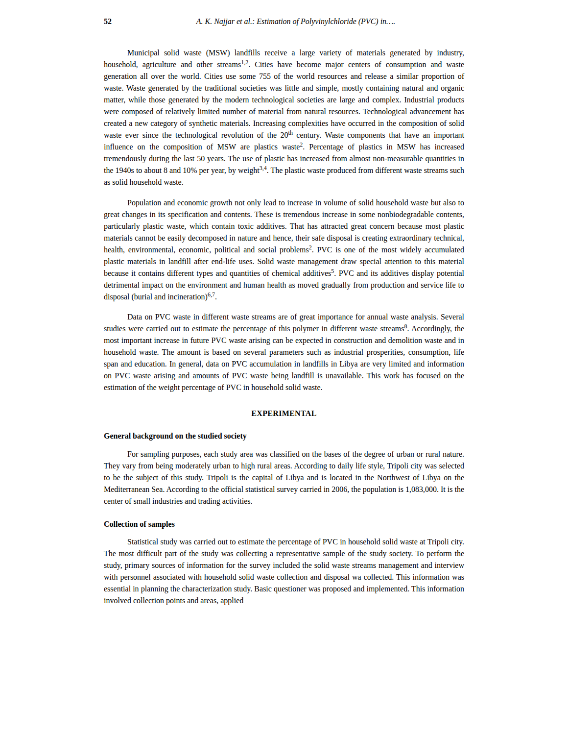52 A. K. Najjar et al.: Estimation of Polyvinylchloride (PVC) in….
Municipal solid waste (MSW) landfills receive a large variety of materials generated by industry, household, agriculture and other streams1,2. Cities have become major centers of consumption and waste generation all over the world. Cities use some 755 of the world resources and release a similar proportion of waste. Waste generated by the traditional societies was little and simple, mostly containing natural and organic matter, while those generated by the modern technological societies are large and complex. Industrial products were composed of relatively limited number of material from natural resources. Technological advancement has created a new category of synthetic materials. Increasing complexities have occurred in the composition of solid waste ever since the technological revolution of the 20th century. Waste components that have an important influence on the composition of MSW are plastics waste2. Percentage of plastics in MSW has increased tremendously during the last 50 years. The use of plastic has increased from almost non-measurable quantities in the 1940s to about 8 and 10% per year, by weight3,4. The plastic waste produced from different waste streams such as solid household waste.
Population and economic growth not only lead to increase in volume of solid household waste but also to great changes in its specification and contents. These is tremendous increase in some nonbiodegradable contents, particularly plastic waste, which contain toxic additives. That has attracted great concern because most plastic materials cannot be easily decomposed in nature and hence, their safe disposal is creating extraordinary technical, health, environmental, economic, political and social problems2. PVC is one of the most widely accumulated plastic materials in landfill after end-life uses. Solid waste management draw special attention to this material because it contains different types and quantities of chemical additives5. PVC and its additives display potential detrimental impact on the environment and human health as moved gradually from production and service life to disposal (burial and incineration)6,7.
Data on PVC waste in different waste streams are of great importance for annual waste analysis. Several studies were carried out to estimate the percentage of this polymer in different waste streams8. Accordingly, the most important increase in future PVC waste arising can be expected in construction and demolition waste and in household waste. The amount is based on several parameters such as industrial prosperities, consumption, life span and education. In general, data on PVC accumulation in landfills in Libya are very limited and information on PVC waste arising and amounts of PVC waste being landfill is unavailable. This work has focused on the estimation of the weight percentage of PVC in household solid waste.
EXPERIMENTAL
General background on the studied society
For sampling purposes, each study area was classified on the bases of the degree of urban or rural nature. They vary from being moderately urban to high rural areas. According to daily life style, Tripoli city was selected to be the subject of this study. Tripoli is the capital of Libya and is located in the Northwest of Libya on the Mediterranean Sea. According to the official statistical survey carried in 2006, the population is 1,083,000. It is the center of small industries and trading activities.
Collection of samples
Statistical study was carried out to estimate the percentage of PVC in household solid waste at Tripoli city. The most difficult part of the study was collecting a representative sample of the study society. To perform the study, primary sources of information for the survey included the solid waste streams management and interview with personnel associated with household solid waste collection and disposal wa collected. This information was essential in planning the characterization study. Basic questioner was proposed and implemented. This information involved collection points and areas, applied